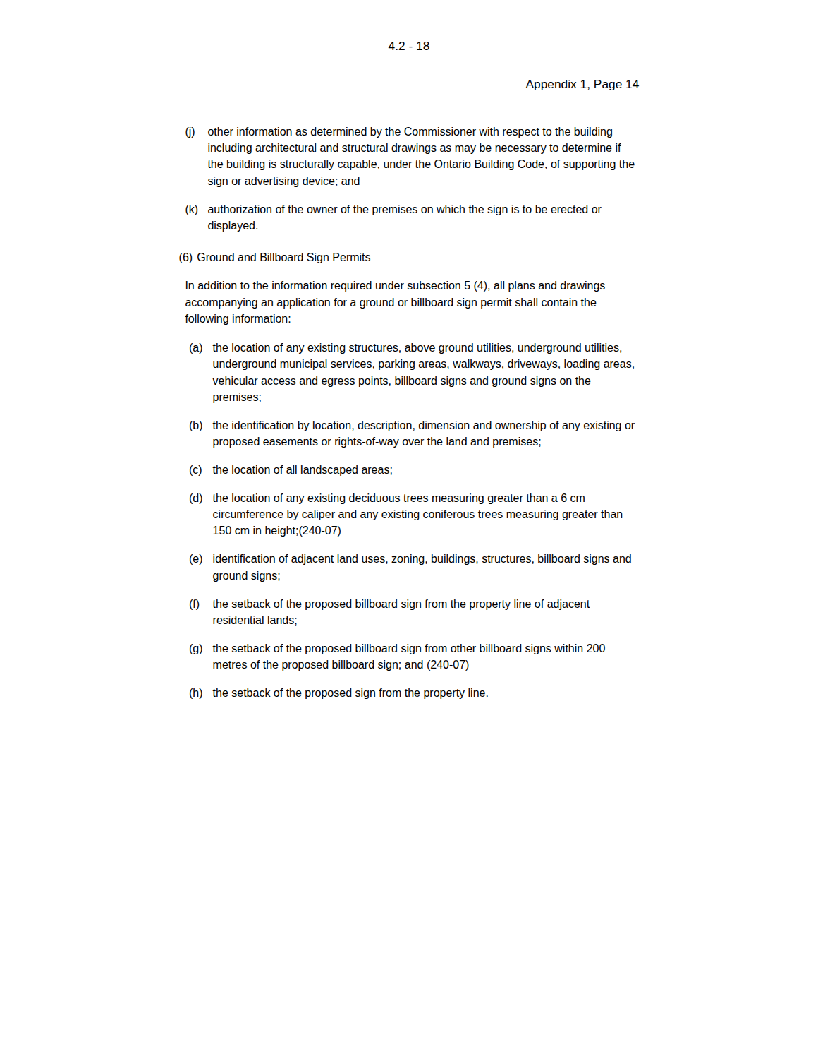4.2 - 18
Appendix 1, Page 14
(j) other information as determined by the Commissioner with respect to the building including architectural and structural drawings as may be necessary to determine if the building is structurally capable, under the Ontario Building Code, of supporting the sign or advertising device; and
(k) authorization of the owner of the premises on which the sign is to be erected or displayed.
(6) Ground and Billboard Sign Permits
In addition to the information required under subsection 5 (4), all plans and drawings accompanying an application for a ground or billboard sign permit shall contain the following information:
(a) the location of any existing structures, above ground utilities, underground utilities, underground municipal services, parking areas, walkways, driveways, loading areas, vehicular access and egress points, billboard signs and ground signs on the premises;
(b) the identification by location, description, dimension and ownership of any existing or proposed easements or rights-of-way over the land and premises;
(c) the location of all landscaped areas;
(d) the location of any existing deciduous trees measuring greater than a 6 cm circumference by caliper and any existing coniferous trees measuring greater than 150 cm in height;(240-07)
(e) identification of adjacent land uses, zoning, buildings, structures, billboard signs and ground signs;
(f) the setback of the proposed billboard sign from the property line of adjacent residential lands;
(g) the setback of the proposed billboard sign from other billboard signs within 200 metres of the proposed billboard sign; and (240-07)
(h) the setback of the proposed sign from the property line.